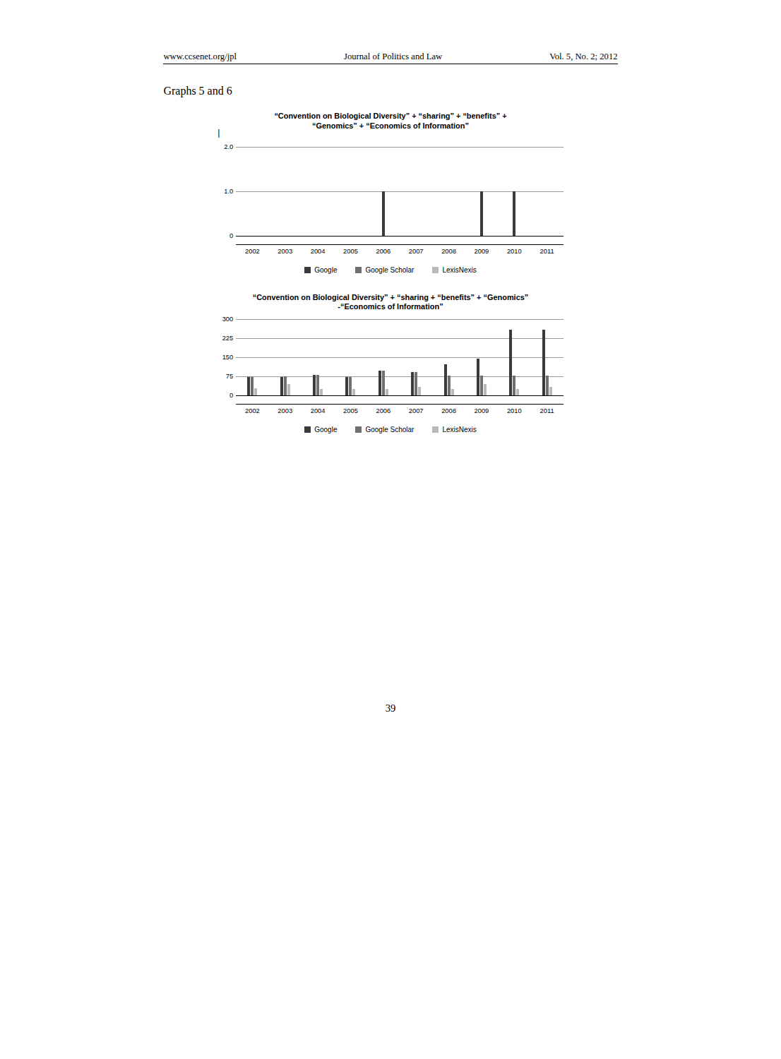www.ccsenet.org/jpl Journal of Politics and Law Vol. 5, No. 2; 2012
Graphs 5 and 6
“Convention on Biological Diversity” + “sharing” + “benefits” +
“Genomics” + “Economics of Information”
|
2.0 1.0 0
20022003200420052006 20072008200920102011
Google Google Scholar LexisNexis
“Convention on Biological Diversity” + “sharing + “benefits” + “Genomics”
-“Economics of Information”
300 225 150 75 0
20022003200420052006 20072008200920102011
Google Google Scholar LexisNexis
39